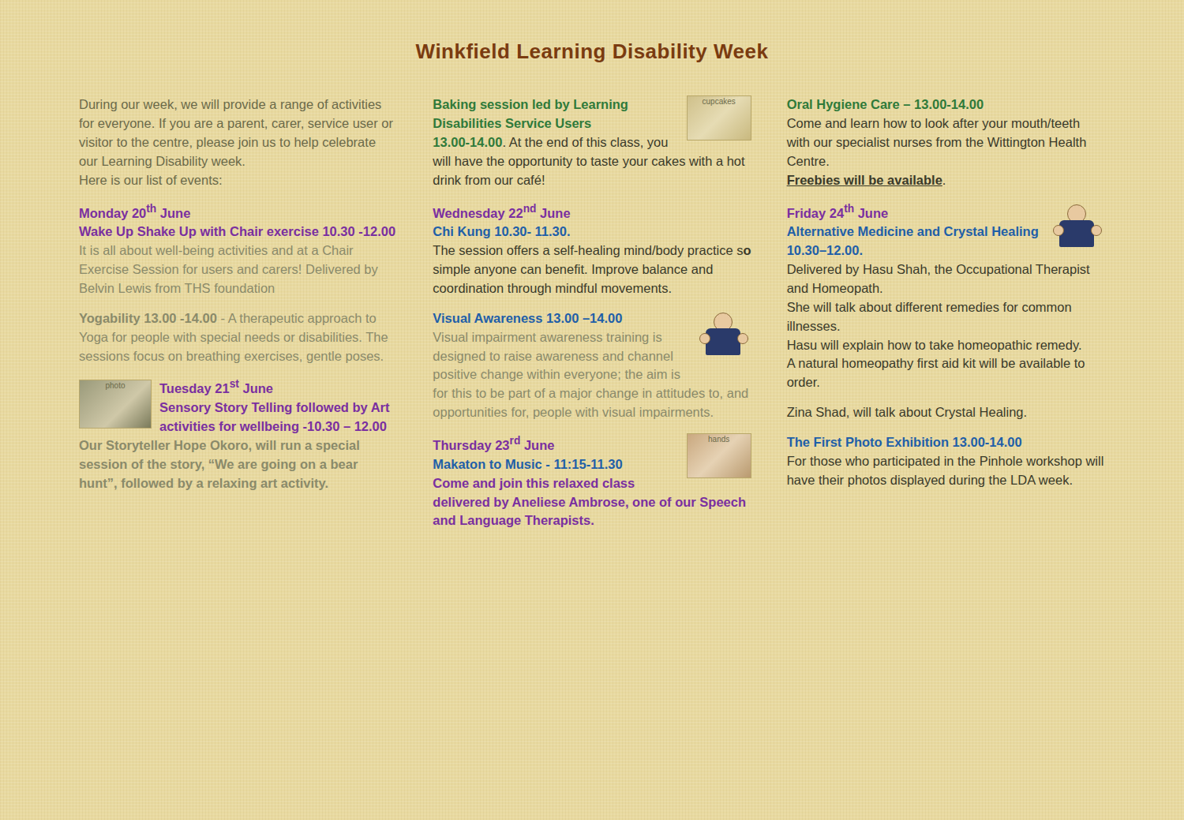Winkfield Learning Disability Week
During our week, we will provide a range of activities for everyone. If you are a parent, carer, service user or visitor to the centre, please join us to help celebrate our Learning Disability week.
Here is our list of events:
Monday 20th June
Wake Up Shake Up with Chair exercise 10.30 -12.00
It is all about well-being activities and at a Chair Exercise Session for users and carers! Delivered by Belvin Lewis from THS foundation
Yogability 13.00 -14.00 - A therapeutic approach to Yoga for people with special needs or disabilities. The sessions focus on breathing exercises, gentle poses.
photo
Tuesday 21st June
Sensory Story Telling followed by Art activities for wellbeing -10.30 – 12.00 Our Storyteller Hope Okoro, will run a special session of the story, “We are going on a bear hunt”, followed by a relaxing art activity.
cupcakes
Baking session led by Learning Disabilities Service Users
13.00-14.00. At the end of this class, you will have the opportunity to taste your cakes with a hot drink from our café!
Wednesday 22nd June
Chi Kung 10.30- 11.30.
The session offers a self-healing mind/body practice so simple anyone can benefit. Improve balance and coordination through mindful movements.
Visual Awareness 13.00 –14.00
Visual impairment awareness training is designed to raise awareness and channel positive change within everyone; the aim is for this to be part of a major change in attitudes to, and opportunities for, people with visual impairments.
hands
Thursday 23rd June
Makaton to Music - 11:15-11.30
Come and join this relaxed class delivered by Aneliese Ambrose, one of our Speech and Language Therapists.
Oral Hygiene Care – 13.00-14.00
Come and learn how to look after your mouth/teeth with our specialist nurses from the Wittington Health Centre.
Freebies will be available.
Friday 24th June
Alternative Medicine and Crystal Healing 10.30–12.00.
Delivered by Hasu Shah, the Occupational Therapist and Homeopath.
She will talk about different remedies for common illnesses.
Hasu will explain how to take homeopathic remedy.
A natural homeopathy first aid kit will be available to order.
Zina Shad, will talk about Crystal Healing.
The First Photo Exhibition 13.00-14.00
For those who participated in the Pinhole workshop will have their photos displayed during the LDA week.